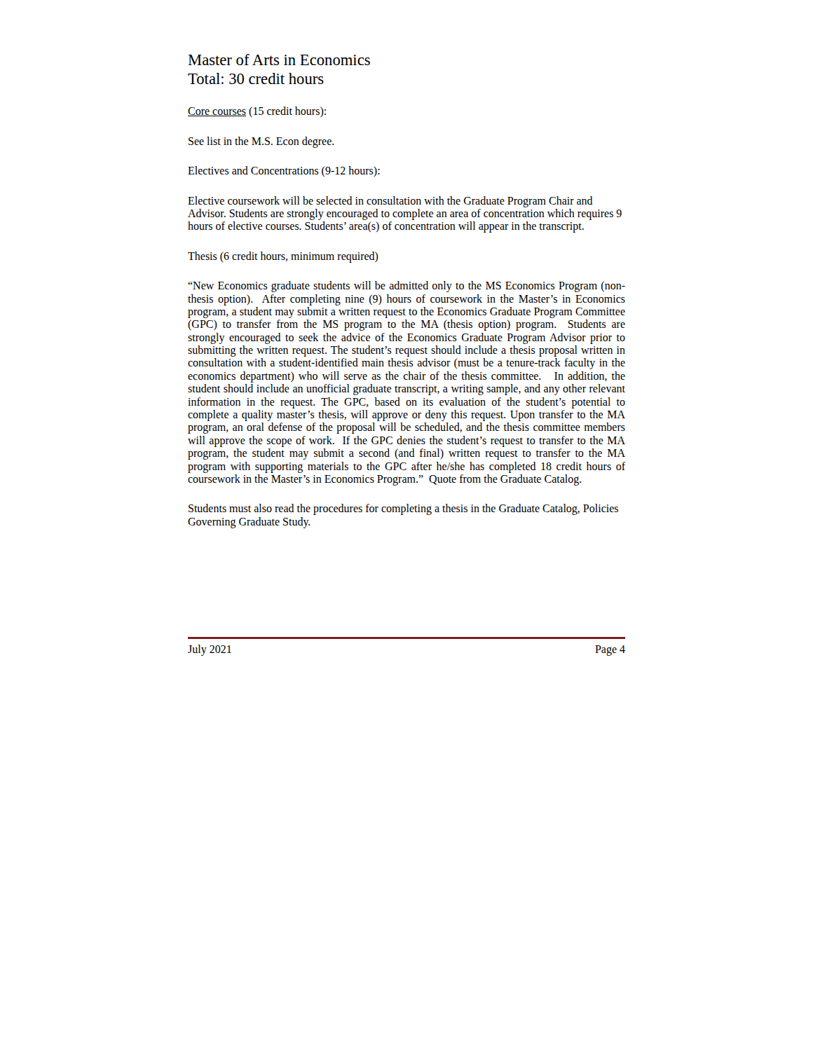Master of Arts in EconomicsTotal: 30 credit hours
Core courses (15 credit hours):
See list in the M.S. Econ degree.
Electives and Concentrations (9-12 hours):
Elective coursework will be selected in consultation with the Graduate Program Chair and Advisor. Students are strongly encouraged to complete an area of concentration which requires 9 hours of elective courses. Students’ area(s) of concentration will appear in the transcript.
Thesis (6 credit hours, minimum required)
“New Economics graduate students will be admitted only to the MS Economics Program (non-thesis option). After completing nine (9) hours of coursework in the Master’s in Economics program, a student may submit a written request to the Economics Graduate Program Committee (GPC) to transfer from the MS program to the MA (thesis option) program. Students are strongly encouraged to seek the advice of the Economics Graduate Program Advisor prior to submitting the written request. The student’s request should include a thesis proposal written in consultation with a student-identified main thesis advisor (must be a tenure-track faculty in the economics department) who will serve as the chair of the thesis committee. In addition, the student should include an unofficial graduate transcript, a writing sample, and any other relevant information in the request. The GPC, based on its evaluation of the student’s potential to complete a quality master’s thesis, will approve or deny this request. Upon transfer to the MA program, an oral defense of the proposal will be scheduled, and the thesis committee members will approve the scope of work. If the GPC denies the student’s request to transfer to the MA program, the student may submit a second (and final) written request to transfer to the MA program with supporting materials to the GPC after he/she has completed 18 credit hours of coursework in the Master’s in Economics Program.” Quote from the Graduate Catalog.
Students must also read the procedures for completing a thesis in the Graduate Catalog, Policies Governing Graduate Study.
July 2021 Page 4